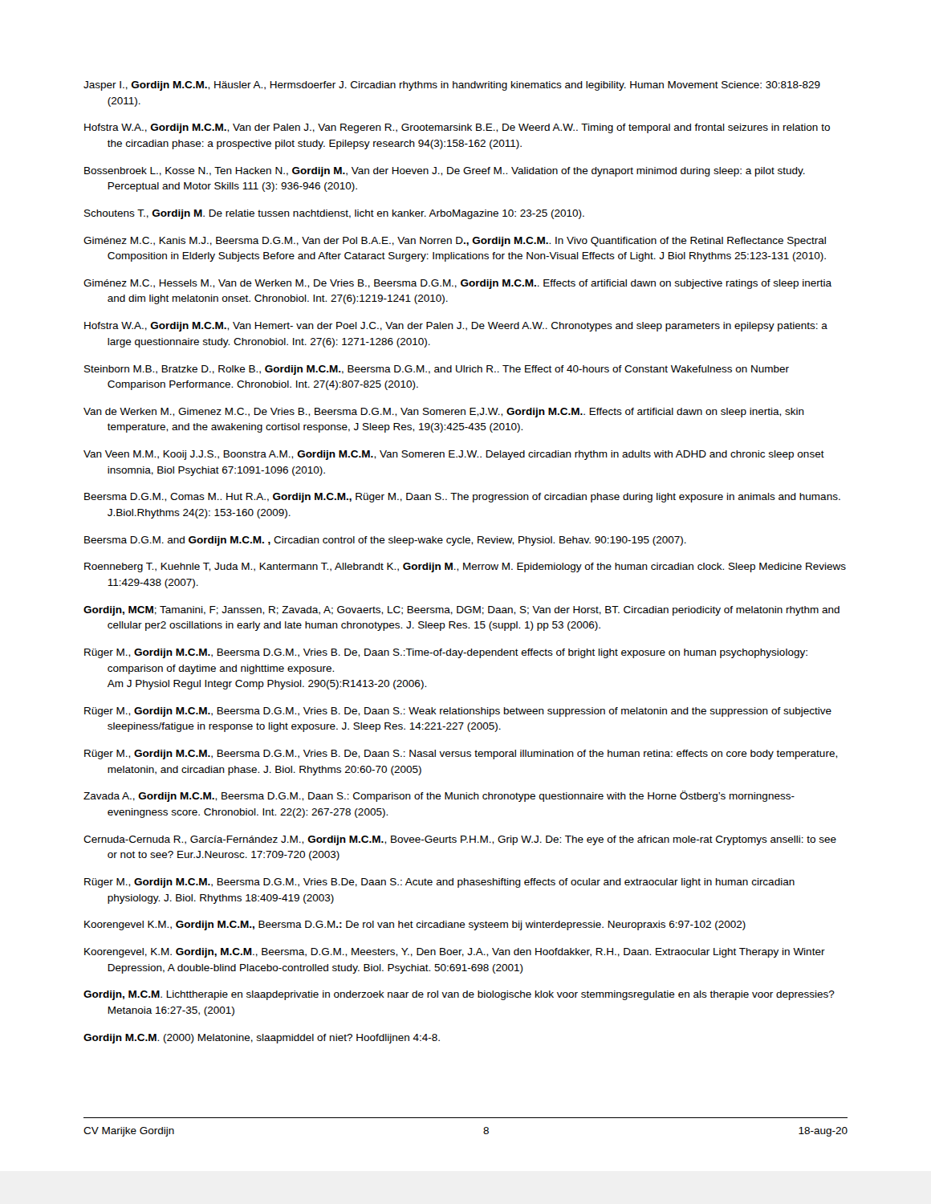Jasper I., Gordijn M.C.M., Häusler A., Hermsdoerfer J. Circadian rhythms in handwriting kinematics and legibility. Human Movement Science: 30:818-829 (2011).
Hofstra W.A., Gordijn M.C.M., Van der Palen J., Van Regeren R., Grootemarsink B.E., De Weerd A.W.. Timing of temporal and frontal seizures in relation to the circadian phase: a prospective pilot study. Epilepsy research 94(3):158-162 (2011).
Bossenbroek L., Kosse N., Ten Hacken N., Gordijn M., Van der Hoeven J., De Greef M.. Validation of the dynaport minimod during sleep: a pilot study. Perceptual and Motor Skills 111 (3): 936-946 (2010).
Schoutens T., Gordijn M. De relatie tussen nachtdienst, licht en kanker. ArboMagazine 10: 23-25 (2010).
Giménez M.C., Kanis M.J., Beersma D.G.M., Van der Pol B.A.E., Van Norren D., Gordijn M.C.M.. In Vivo Quantification of the Retinal Reflectance Spectral Composition in Elderly Subjects Before and After Cataract Surgery: Implications for the Non-Visual Effects of Light. J Biol Rhythms 25:123-131 (2010).
Giménez M.C., Hessels M., Van de Werken M., De Vries B., Beersma D.G.M., Gordijn M.C.M.. Effects of artificial dawn on subjective ratings of sleep inertia and dim light melatonin onset. Chronobiol. Int. 27(6):1219-1241 (2010).
Hofstra W.A., Gordijn M.C.M., Van Hemert- van der Poel J.C., Van der Palen J., De Weerd A.W.. Chronotypes and sleep parameters in epilepsy patients: a large questionnaire study. Chronobiol. Int. 27(6): 1271-1286 (2010).
Steinborn M.B., Bratzke D., Rolke B., Gordijn M.C.M., Beersma D.G.M., and Ulrich R.. The Effect of 40-hours of Constant Wakefulness on Number Comparison Performance. Chronobiol. Int. 27(4):807-825 (2010).
Van de Werken M., Gimenez M.C., De Vries B., Beersma D.G.M., Van Someren E,J.W., Gordijn M.C.M.. Effects of artificial dawn on sleep inertia, skin temperature, and the awakening cortisol response, J Sleep Res, 19(3):425-435 (2010).
Van Veen M.M., Kooij J.J.S., Boonstra A.M., Gordijn M.C.M., Van Someren E.J.W.. Delayed circadian rhythm in adults with ADHD and chronic sleep onset insomnia, Biol Psychiat 67:1091-1096 (2010).
Beersma D.G.M., Comas M.. Hut R.A., Gordijn M.C.M., Rüger M., Daan S.. The progression of circadian phase during light exposure in animals and humans. J.Biol.Rhythms 24(2): 153-160 (2009).
Beersma D.G.M. and Gordijn M.C.M. , Circadian control of the sleep-wake cycle, Review, Physiol. Behav. 90:190-195 (2007).
Roenneberg T., Kuehnle T, Juda M., Kantermann T., Allebrandt K., Gordijn M., Merrow M. Epidemiology of the human circadian clock. Sleep Medicine Reviews 11:429-438 (2007).
Gordijn, MCM; Tamanini, F; Janssen, R; Zavada, A; Govaerts, LC; Beersma, DGM; Daan, S; Van der Horst, BT. Circadian periodicity of melatonin rhythm and cellular per2 oscillations in early and late human chronotypes. J. Sleep Res. 15 (suppl. 1) pp 53 (2006).
Rüger M., Gordijn M.C.M., Beersma D.G.M., Vries B. De, Daan S.:Time-of-day-dependent effects of bright light exposure on human psychophysiology: comparison of daytime and nighttime exposure.
Am J Physiol Regul Integr Comp Physiol. 290(5):R1413-20 (2006).
Rüger M., Gordijn M.C.M., Beersma D.G.M., Vries B. De, Daan S.: Weak relationships between suppression of melatonin and the suppression of subjective sleepiness/fatigue in response to light exposure. J. Sleep Res. 14:221-227 (2005).
Rüger M., Gordijn M.C.M., Beersma D.G.M., Vries B. De, Daan S.: Nasal versus temporal illumination of the human retina: effects on core body temperature, melatonin, and circadian phase. J. Biol. Rhythms 20:60-70 (2005)
Zavada A., Gordijn M.C.M., Beersma D.G.M., Daan S.: Comparison of the Munich chronotype questionnaire with the Horne Östberg’s morningness-eveningness score. Chronobiol. Int. 22(2): 267-278 (2005).
Cernuda-Cernuda R., García-Fernández J.M., Gordijn M.C.M., Bovee-Geurts P.H.M., Grip W.J. De: The eye of the african mole-rat Cryptomys anselli: to see or not to see? Eur.J.Neurosc. 17:709-720 (2003)
Rüger M., Gordijn M.C.M., Beersma D.G.M., Vries B.De, Daan S.: Acute and phaseshifting effects of ocular and extraocular light in human circadian physiology. J. Biol. Rhythms 18:409-419 (2003)
Koorengevel K.M., Gordijn M.C.M., Beersma D.G.M.: De rol van het circadiane systeem bij winterdepressie. Neuropraxis 6:97-102 (2002)
Koorengevel, K.M. Gordijn, M.C.M., Beersma, D.G.M., Meesters, Y., Den Boer, J.A., Van den Hoofdakker, R.H., Daan. Extraocular Light Therapy in Winter Depression, A double-blind Placebo-controlled study. Biol. Psychiat. 50:691-698 (2001)
Gordijn, M.C.M. Lichttherapie en slaapdeprivatie in onderzoek naar de rol van de biologische klok voor stemmingsregulatie en als therapie voor depressies? Metanoia 16:27-35, (2001)
Gordijn M.C.M. (2000) Melatonine, slaapmiddel of niet? Hoofdlijnen 4:4-8.
CV Marijke Gordijn
8
18-aug-20